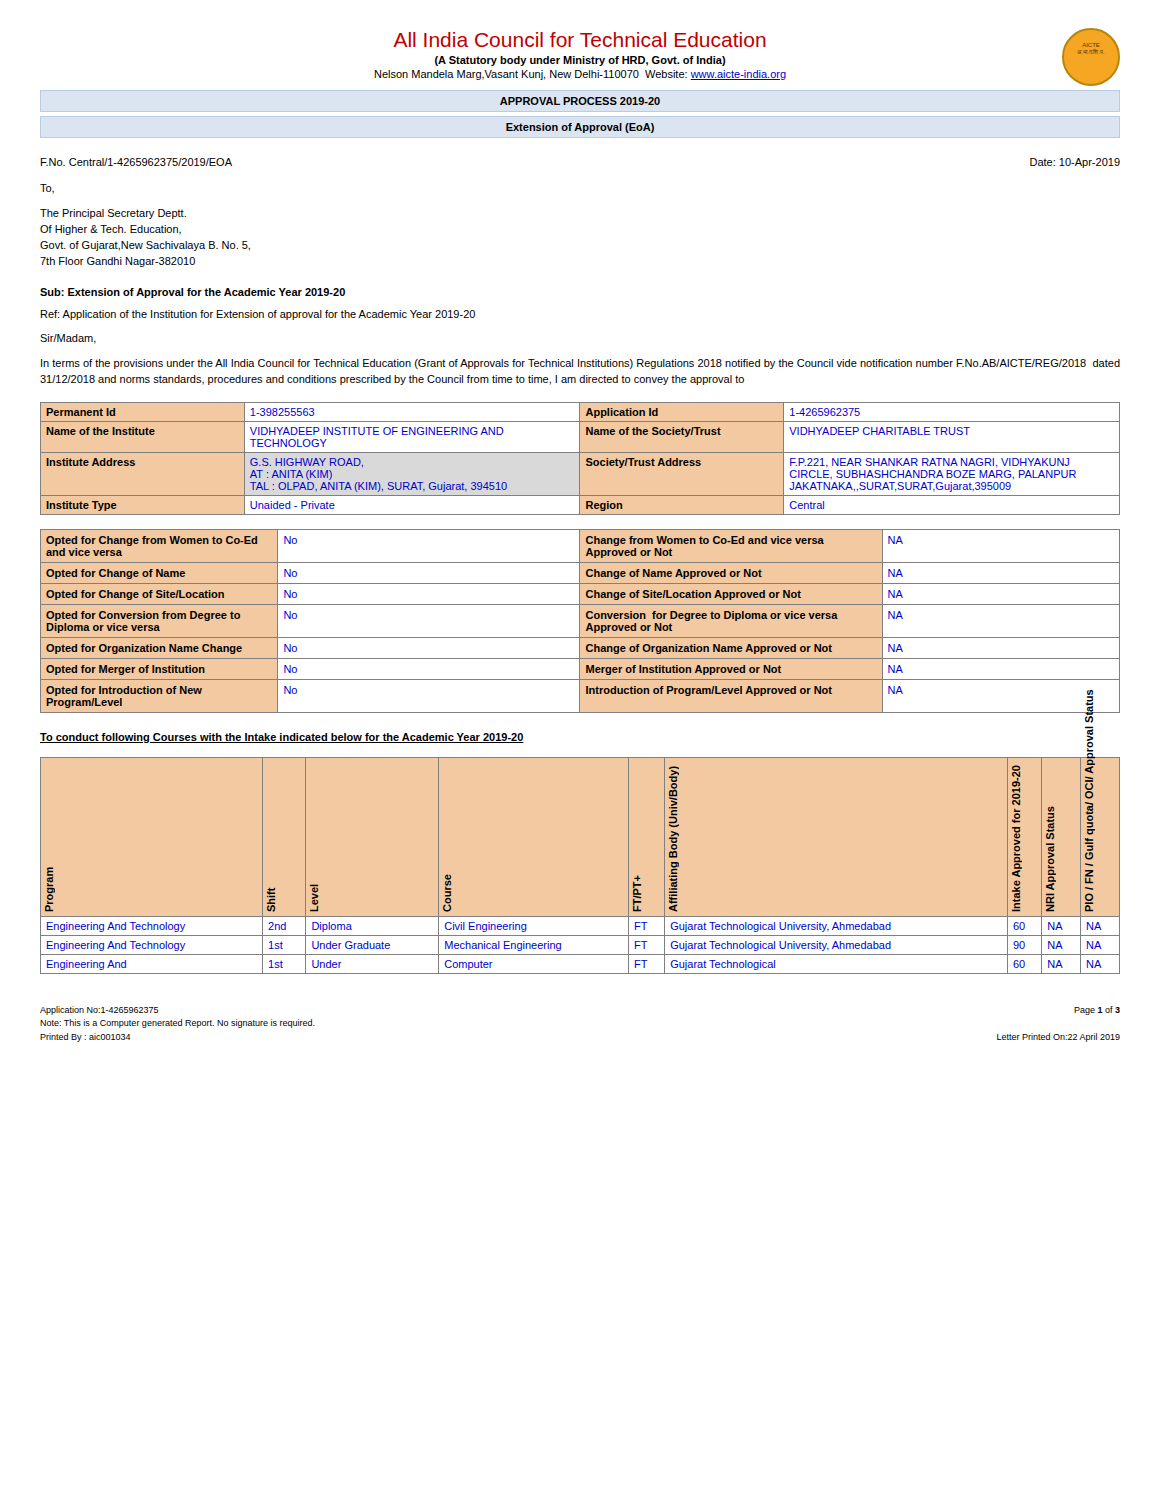AICTE
अ.भा.त.शि.प.
All India Council for Technical Education
(A Statutory body under Ministry of HRD, Govt. of India)
Nelson Mandela Marg,Vasant Kunj, New Delhi-110070 Website: www.aicte-india.org
APPROVAL PROCESS 2019-20
Extension of Approval (EoA)
F.No. Central/1-4265962375/2019/EOA
Date: 10-Apr-2019
To,
The Principal Secretary Deptt.
Of Higher & Tech. Education,
Govt. of Gujarat,New Sachivalaya B. No. 5,
7th Floor Gandhi Nagar-382010
Sub: Extension of Approval for the Academic Year 2019-20
Ref: Application of the Institution for Extension of approval for the Academic Year 2019-20
Sir/Madam,
In terms of the provisions under the All India Council for Technical Education (Grant of Approvals for Technical Institutions) Regulations 2018 notified by the Council vide notification number F.No.AB/AICTE/REG/2018 dated 31/12/2018 and norms standards, procedures and conditions prescribed by the Council from time to time, I am directed to convey the approval to
| Permanent Id | 1-398255563 | Application Id | 1-4265962375 |
| Name of the Institute | VIDHYADEEP INSTITUTE OF ENGINEERING AND TECHNOLOGY | Name of the Society/Trust | VIDHYADEEP CHARITABLE TRUST |
| Institute Address | G.S. HIGHWAY ROAD, AT : ANITA (KIM) TAL : OLPAD, ANITA (KIM), SURAT, Gujarat, 394510 | Society/Trust Address | F.P.221, NEAR SHANKAR RATNA NAGRI, VIDHYAKUNJ CIRCLE, SUBHASHCHANDRA BOZE MARG, PALANPUR JAKATNAKA,,SURAT,SURAT,Gujarat,395009 |
| Institute Type | Unaided - Private | Region | Central |
| Opted for Change from Women to Co-Ed and vice versa | No | Change from Women to Co-Ed and vice versa Approved or Not | NA |
| Opted for Change of Name | No | Change of Name Approved or Not | NA |
| Opted for Change of Site/Location | No | Change of Site/Location Approved or Not | NA |
| Opted for Conversion from Degree to Diploma or vice versa | No | Conversion for Degree to Diploma or vice versa Approved or Not | NA |
| Opted for Organization Name Change | No | Change of Organization Name Approved or Not | NA |
| Opted for Merger of Institution | No | Merger of Institution Approved or Not | NA |
| Opted for Introduction of New Program/Level | No | Introduction of Program/Level Approved or Not | NA |
To conduct following Courses with the Intake indicated below for the Academic Year 2019-20
| Program | Shift | Level | Course | FT/PT+ | Affiliating Body (Univ/Body) | Intake Approved for 2019-20 | NRI Approval Status | PIO / FN / Gulf quota/ OCI/ Approval Status |
| --- | --- | --- | --- | --- | --- | --- | --- | --- |
| Engineering And Technology | 2nd | Diploma | Civil Engineering | FT | Gujarat Technological University, Ahmedabad | 60 | NA | NA |
| Engineering And Technology | 1st | Under Graduate | Mechanical Engineering | FT | Gujarat Technological University, Ahmedabad | 90 | NA | NA |
| Engineering And | 1st | Under | Computer | FT | Gujarat Technological | 60 | NA | NA |
Application No:1-4265962375
Note: This is a Computer generated Report. No signature is required.
Printed By : aic001034
Page 1 of 3
Letter Printed On:22 April 2019